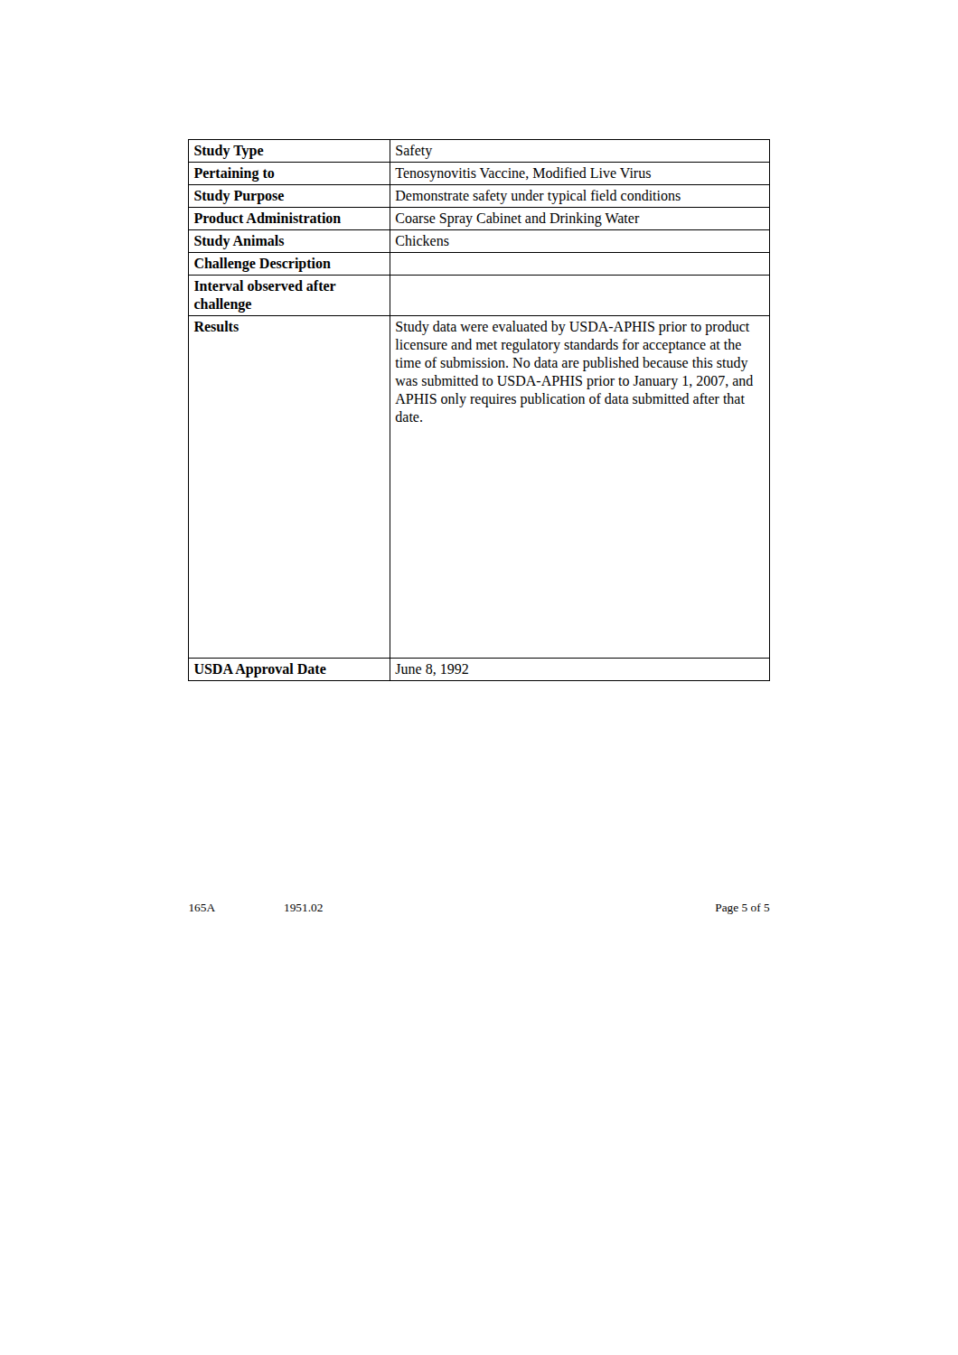| Study Type | Safety |
| Pertaining to | Tenosynovitis Vaccine, Modified Live Virus |
| Study Purpose | Demonstrate safety under typical field conditions |
| Product Administration | Coarse Spray Cabinet and Drinking Water |
| Study Animals | Chickens |
| Challenge Description | |
| Interval observed after challenge | |
| Results | Study data were evaluated by USDA-APHIS prior to product licensure and met regulatory standards for acceptance at the time of submission. No data are published because this study was submitted to USDA-APHIS prior to January 1, 2007, and APHIS only requires publication of data submitted after that date. |
| USDA Approval Date | June 8, 1992 |
165A1951.02
Page 5 of 5